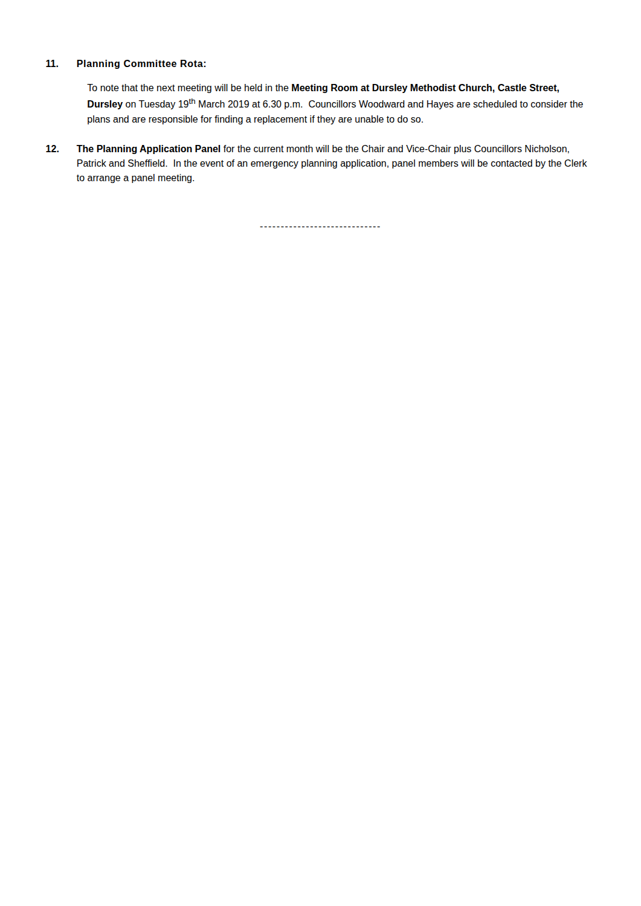11. Planning Committee Rota:
To note that the next meeting will be held in the Meeting Room at Dursley Methodist Church, Castle Street, Dursley on Tuesday 19th March 2019 at 6.30 p.m. Councillors Woodward and Hayes are scheduled to consider the plans and are responsible for finding a replacement if they are unable to do so.
12. The Planning Application Panel for the current month will be the Chair and Vice-Chair plus Councillors Nicholson, Patrick and Sheffield. In the event of an emergency planning application, panel members will be contacted by the Clerk to arrange a panel meeting.
-----------------------------